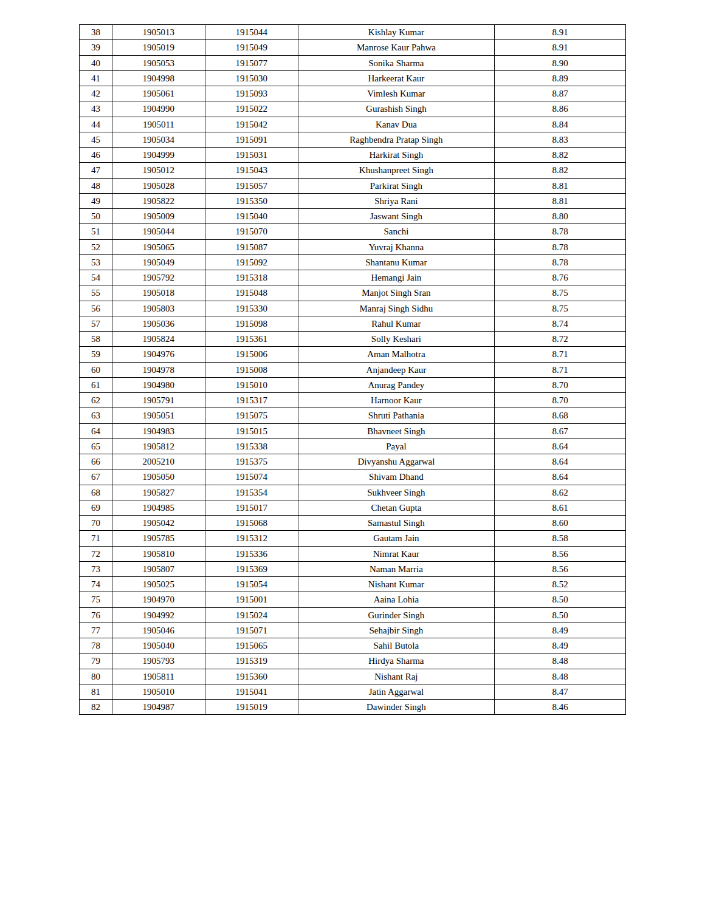| 38 | 1905013 | 1915044 | Kishlay Kumar | 8.91 |
| 39 | 1905019 | 1915049 | Manrose Kaur Pahwa | 8.91 |
| 40 | 1905053 | 1915077 | Sonika Sharma | 8.90 |
| 41 | 1904998 | 1915030 | Harkeerat Kaur | 8.89 |
| 42 | 1905061 | 1915093 | Vimlesh Kumar | 8.87 |
| 43 | 1904990 | 1915022 | Gurashish Singh | 8.86 |
| 44 | 1905011 | 1915042 | Kanav Dua | 8.84 |
| 45 | 1905034 | 1915091 | Raghbendra Pratap Singh | 8.83 |
| 46 | 1904999 | 1915031 | Harkirat Singh | 8.82 |
| 47 | 1905012 | 1915043 | Khushanpreet Singh | 8.82 |
| 48 | 1905028 | 1915057 | Parkirat Singh | 8.81 |
| 49 | 1905822 | 1915350 | Shriya Rani | 8.81 |
| 50 | 1905009 | 1915040 | Jaswant Singh | 8.80 |
| 51 | 1905044 | 1915070 | Sanchi | 8.78 |
| 52 | 1905065 | 1915087 | Yuvraj Khanna | 8.78 |
| 53 | 1905049 | 1915092 | Shantanu Kumar | 8.78 |
| 54 | 1905792 | 1915318 | Hemangi Jain | 8.76 |
| 55 | 1905018 | 1915048 | Manjot Singh Sran | 8.75 |
| 56 | 1905803 | 1915330 | Manraj Singh Sidhu | 8.75 |
| 57 | 1905036 | 1915098 | Rahul Kumar | 8.74 |
| 58 | 1905824 | 1915361 | Solly Keshari | 8.72 |
| 59 | 1904976 | 1915006 | Aman Malhotra | 8.71 |
| 60 | 1904978 | 1915008 | Anjandeep Kaur | 8.71 |
| 61 | 1904980 | 1915010 | Anurag Pandey | 8.70 |
| 62 | 1905791 | 1915317 | Harnoor Kaur | 8.70 |
| 63 | 1905051 | 1915075 | Shruti Pathania | 8.68 |
| 64 | 1904983 | 1915015 | Bhavneet Singh | 8.67 |
| 65 | 1905812 | 1915338 | Payal | 8.64 |
| 66 | 2005210 | 1915375 | Divyanshu Aggarwal | 8.64 |
| 67 | 1905050 | 1915074 | Shivam Dhand | 8.64 |
| 68 | 1905827 | 1915354 | Sukhveer Singh | 8.62 |
| 69 | 1904985 | 1915017 | Chetan Gupta | 8.61 |
| 70 | 1905042 | 1915068 | Samastul Singh | 8.60 |
| 71 | 1905785 | 1915312 | Gautam Jain | 8.58 |
| 72 | 1905810 | 1915336 | Nimrat Kaur | 8.56 |
| 73 | 1905807 | 1915369 | Naman Marria | 8.56 |
| 74 | 1905025 | 1915054 | Nishant Kumar | 8.52 |
| 75 | 1904970 | 1915001 | Aaina Lohia | 8.50 |
| 76 | 1904992 | 1915024 | Gurinder Singh | 8.50 |
| 77 | 1905046 | 1915071 | Sehajbir Singh | 8.49 |
| 78 | 1905040 | 1915065 | Sahil Butola | 8.49 |
| 79 | 1905793 | 1915319 | Hirdya Sharma | 8.48 |
| 80 | 1905811 | 1915360 | Nishant Raj | 8.48 |
| 81 | 1905010 | 1915041 | Jatin Aggarwal | 8.47 |
| 82 | 1904987 | 1915019 | Dawinder Singh | 8.46 |